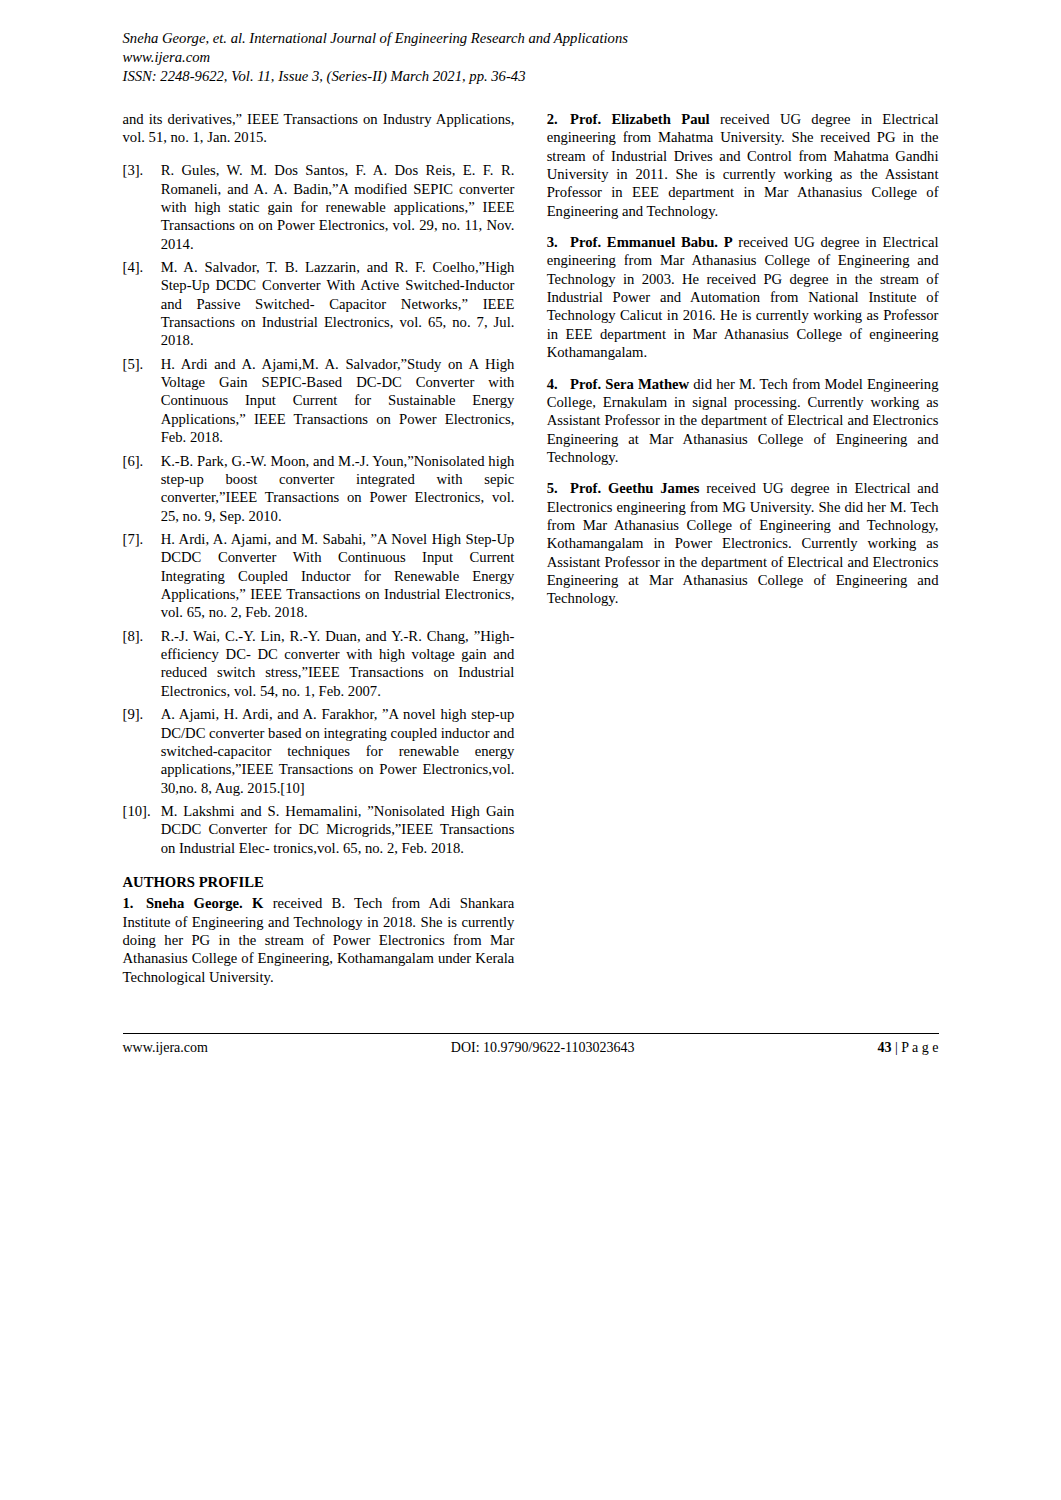Sneha George, et. al. International Journal of Engineering Research and Applications
www.ijera.com
ISSN: 2248-9622, Vol. 11, Issue 3, (Series-II) March 2021, pp. 36-43
and its derivatives,” IEEE Transactions on Industry Applications, vol. 51, no. 1, Jan. 2015.
[3]. R. Gules, W. M. Dos Santos, F. A. Dos Reis, E. F. R. Romaneli, and A. A. Badin,”A modified SEPIC converter with high static gain for renewable applications,” IEEE Transactions on on Power Electronics, vol. 29, no. 11, Nov. 2014.
[4]. M. A. Salvador, T. B. Lazzarin, and R. F. Coelho,”High Step-Up DCDC Converter With Active Switched-Inductor and Passive Switched- Capacitor Networks,” IEEE Transactions on Industrial Electronics, vol. 65, no. 7, Jul. 2018.
[5]. H. Ardi and A. Ajami,M. A. Salvador,”Study on A High Voltage Gain SEPIC-Based DC-DC Converter with Continuous Input Current for Sustainable Energy Applications,” IEEE Transactions on Power Electronics, Feb. 2018.
[6]. K.-B. Park, G.-W. Moon, and M.-J. Youn,”Nonisolated high step-up boost converter integrated with sepic converter,”IEEE Transactions on Power Electronics, vol. 25, no. 9, Sep. 2010.
[7]. H. Ardi, A. Ajami, and M. Sabahi, ”A Novel High Step-Up DCDC Converter With Continuous Input Current Integrating Coupled Inductor for Renewable Energy Applications,” IEEE Transactions on Industrial Electronics, vol. 65, no. 2, Feb. 2018.
[8]. R.-J. Wai, C.-Y. Lin, R.-Y. Duan, and Y.-R. Chang, ”High-efficiency DC- DC converter with high voltage gain and reduced switch stress,”IEEE Transactions on Industrial Electronics, vol. 54, no. 1, Feb. 2007.
[9]. A. Ajami, H. Ardi, and A. Farakhor, ”A novel high step-up DC/DC converter based on integrating coupled inductor and switched-capacitor techniques for renewable energy applications,”IEEE Transactions on Power Electronics,vol. 30,no. 8, Aug. 2015.[10]
[10]. M. Lakshmi and S. Hemamalini, ”Nonisolated High Gain DCDC Converter for DC Microgrids,”IEEE Transactions on Industrial Elec- tronics,vol. 65, no. 2, Feb. 2018.
AUTHORS PROFILE
1. Sneha George. K received B. Tech from Adi Shankara Institute of Engineering and Technology in 2018. She is currently doing her PG in the stream of Power Electronics from Mar Athanasius College of Engineering, Kothamangalam under Kerala Technological University.
2. Prof. Elizabeth Paul received UG degree in Electrical engineering from Mahatma University. She received PG in the stream of Industrial Drives and Control from Mahatma Gandhi University in 2011. She is currently working as the Assistant Professor in EEE department in Mar Athanasius College of Engineering and Technology.
3. Prof. Emmanuel Babu. P received UG degree in Electrical engineering from Mar Athanasius College of Engineering and Technology in 2003. He received PG degree in the stream of Industrial Power and Automation from National Institute of Technology Calicut in 2016. He is currently working as Professor in EEE department in Mar Athanasius College of engineering Kothamangalam.
4. Prof. Sera Mathew did her M. Tech from Model Engineering College, Ernakulam in signal processing. Currently working as Assistant Professor in the department of Electrical and Electronics Engineering at Mar Athanasius College of Engineering and Technology.
5. Prof. Geethu James received UG degree in Electrical and Electronics engineering from MG University. She did her M. Tech from Mar Athanasius College of Engineering and Technology, Kothamangalam in Power Electronics. Currently working as Assistant Professor in the department of Electrical and Electronics Engineering at Mar Athanasius College of Engineering and Technology.
www.ijera.com DOI: 10.9790/9622-1103023643 43 | P a g e